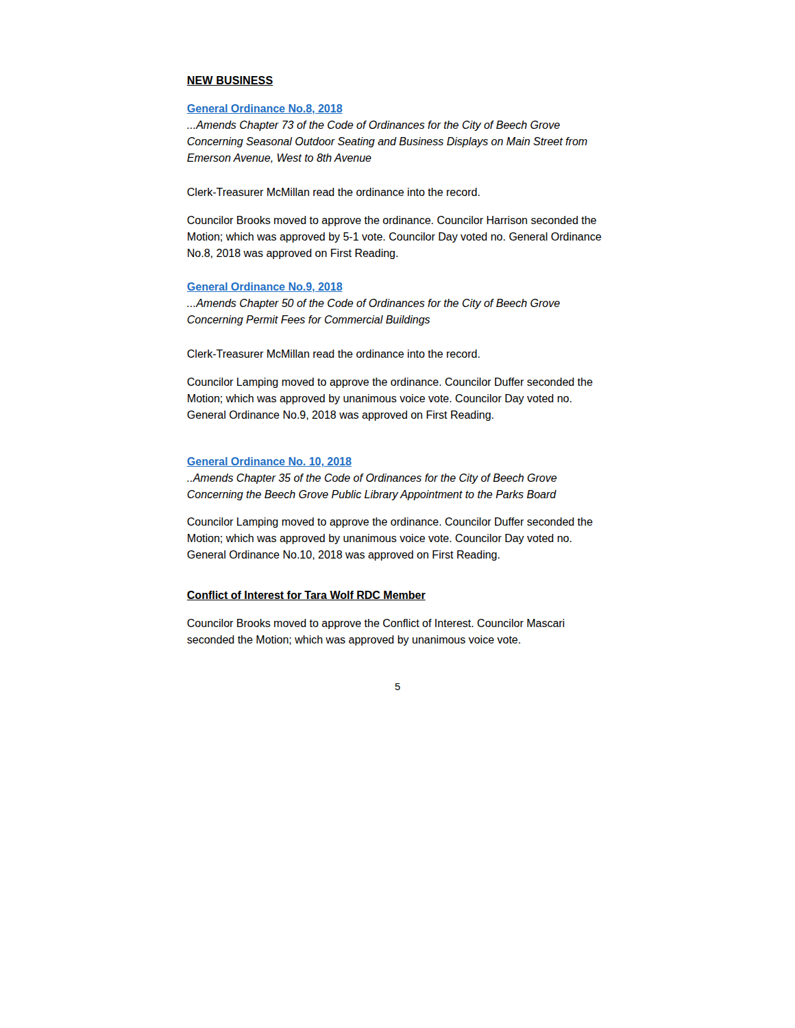NEW BUSINESS
General Ordinance No.8, 2018
...Amends Chapter 73 of the Code of Ordinances for the City of Beech Grove Concerning Seasonal Outdoor Seating and Business Displays on Main Street from Emerson Avenue, West to 8th Avenue
Clerk-Treasurer McMillan read the ordinance into the record.
Councilor Brooks moved to approve the ordinance. Councilor Harrison seconded the Motion; which was approved by 5-1 vote. Councilor Day voted no. General Ordinance No.8, 2018 was approved on First Reading.
General Ordinance No.9, 2018
...Amends Chapter 50 of the Code of Ordinances for the City of Beech Grove Concerning Permit Fees for Commercial Buildings
Clerk-Treasurer McMillan read the ordinance into the record.
Councilor Lamping moved to approve the ordinance. Councilor Duffer seconded the Motion; which was approved by unanimous voice vote. Councilor Day voted no. General Ordinance No.9, 2018 was approved on First Reading.
General Ordinance No. 10, 2018
..Amends Chapter 35 of the Code of Ordinances for the City of Beech Grove Concerning the Beech Grove Public Library Appointment to the Parks Board
Councilor Lamping moved to approve the ordinance. Councilor Duffer seconded the Motion; which was approved by unanimous voice vote. Councilor Day voted no. General Ordinance No.10, 2018 was approved on First Reading.
Conflict of Interest for Tara Wolf RDC Member
Councilor Brooks moved to approve the Conflict of Interest. Councilor Mascari seconded the Motion; which was approved by unanimous voice vote.
5